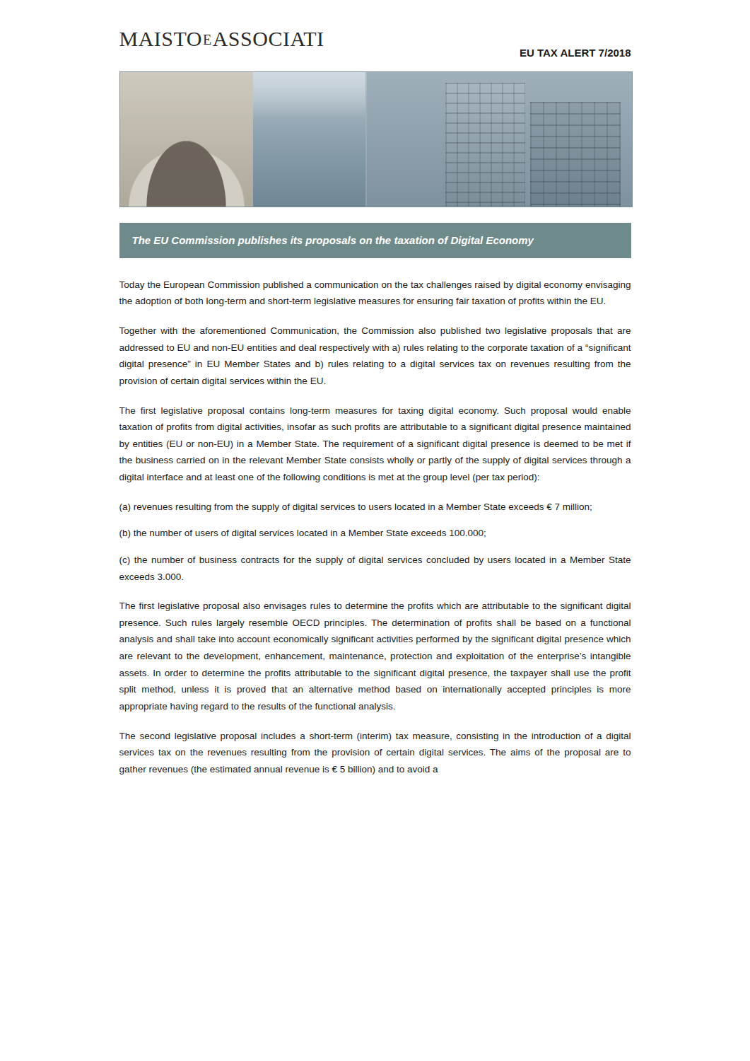MAISTOEASSOCIATI
EU TAX ALERT 7/2018
The EU Commission publishes its proposals on the taxation of Digital Economy
Today the European Commission published a communication on the tax challenges raised by digital economy envisaging the adoption of both long-term and short-term legislative measures for ensuring fair taxation of profits within the EU.
Together with the aforementioned Communication, the Commission also published two legislative proposals that are addressed to EU and non-EU entities and deal respectively with a) rules relating to the corporate taxation of a “significant digital presence” in EU Member States and b) rules relating to a digital services tax on revenues resulting from the provision of certain digital services within the EU.
The first legislative proposal contains long-term measures for taxing digital economy. Such proposal would enable taxation of profits from digital activities, insofar as such profits are attributable to a significant digital presence maintained by entities (EU or non-EU) in a Member State. The requirement of a significant digital presence is deemed to be met if the business carried on in the relevant Member State consists wholly or partly of the supply of digital services through a digital interface and at least one of the following conditions is met at the group level (per tax period):
(a) revenues resulting from the supply of digital services to users located in a Member State exceeds € 7 million;
(b) the number of users of digital services located in a Member State exceeds 100.000;
(c) the number of business contracts for the supply of digital services concluded by users located in a Member State exceeds 3.000.
The first legislative proposal also envisages rules to determine the profits which are attributable to the significant digital presence. Such rules largely resemble OECD principles. The determination of profits shall be based on a functional analysis and shall take into account economically significant activities performed by the significant digital presence which are relevant to the development, enhancement, maintenance, protection and exploitation of the enterprise’s intangible assets. In order to determine the profits attributable to the significant digital presence, the taxpayer shall use the profit split method, unless it is proved that an alternative method based on internationally accepted principles is more appropriate having regard to the results of the functional analysis.
The second legislative proposal includes a short-term (interim) tax measure, consisting in the introduction of a digital services tax on the revenues resulting from the provision of certain digital services. The aims of the proposal are to gather revenues (the estimated annual revenue is € 5 billion) and to avoid a